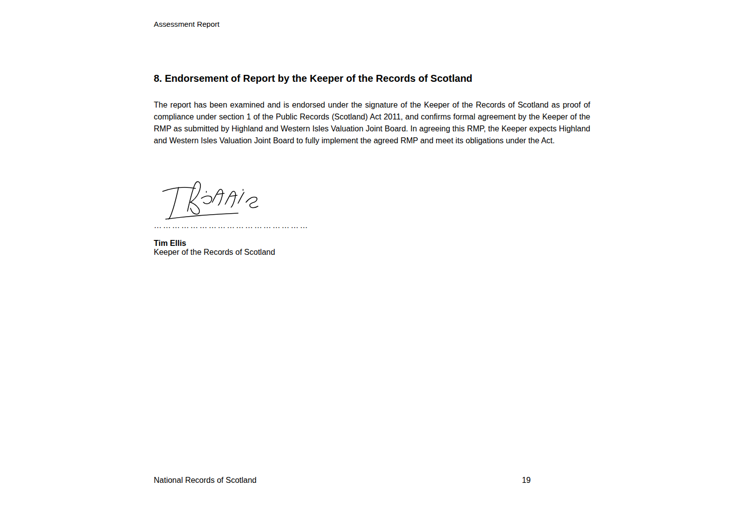Assessment Report
8. Endorsement of Report by the Keeper of the Records of Scotland
The report has been examined and is endorsed under the signature of the Keeper of the Records of Scotland as proof of compliance under section 1 of the Public Records (Scotland) Act 2011, and confirms formal agreement by the Keeper of the RMP as submitted by Highland and Western Isles Valuation Joint Board. In agreeing this RMP, the Keeper expects Highland and Western Isles Valuation Joint Board to fully implement the agreed RMP and meet its obligations under the Act.
……………………………………………
Tim Ellis
Keeper of the Records of Scotland
National Records of Scotland 19